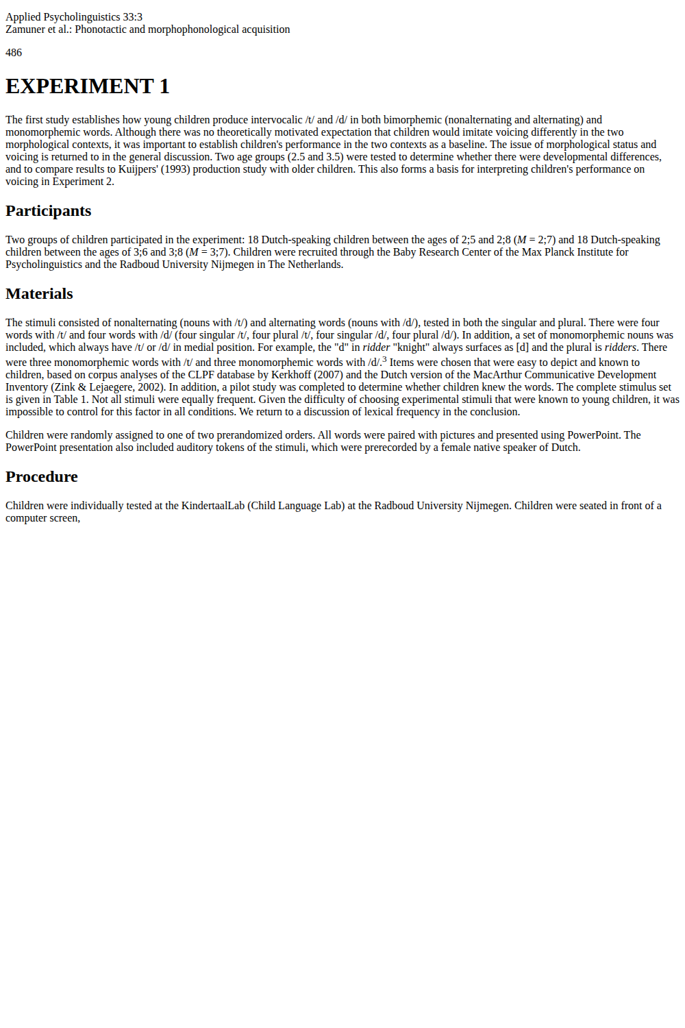Applied Psycholinguistics 33:3
Zamuner et al.: Phonotactic and morphophonological acquisition
486
EXPERIMENT 1
The first study establishes how young children produce intervocalic /t/ and /d/ in both bimorphemic (nonalternating and alternating) and monomorphemic words. Although there was no theoretically motivated expectation that children would imitate voicing differently in the two morphological contexts, it was important to establish children's performance in the two contexts as a baseline. The issue of morphological status and voicing is returned to in the general discussion. Two age groups (2.5 and 3.5) were tested to determine whether there were developmental differences, and to compare results to Kuijpers' (1993) production study with older children. This also forms a basis for interpreting children's performance on voicing in Experiment 2.
Participants
Two groups of children participated in the experiment: 18 Dutch-speaking children between the ages of 2;5 and 2;8 (M = 2;7) and 18 Dutch-speaking children between the ages of 3;6 and 3;8 (M = 3;7). Children were recruited through the Baby Research Center of the Max Planck Institute for Psycholinguistics and the Radboud University Nijmegen in The Netherlands.
Materials
The stimuli consisted of nonalternating (nouns with /t/) and alternating words (nouns with /d/), tested in both the singular and plural. There were four words with /t/ and four words with /d/ (four singular /t/, four plural /t/, four singular /d/, four plural /d/). In addition, a set of monomorphemic nouns was included, which always have /t/ or /d/ in medial position. For example, the "d" in ridder "knight" always surfaces as [d] and the plural is ridders. There were three monomorphemic words with /t/ and three monomorphemic words with /d/.3 Items were chosen that were easy to depict and known to children, based on corpus analyses of the CLPF database by Kerkhoff (2007) and the Dutch version of the MacArthur Communicative Development Inventory (Zink & Lejaegere, 2002). In addition, a pilot study was completed to determine whether children knew the words. The complete stimulus set is given in Table 1. Not all stimuli were equally frequent. Given the difficulty of choosing experimental stimuli that were known to young children, it was impossible to control for this factor in all conditions. We return to a discussion of lexical frequency in the conclusion.
Children were randomly assigned to one of two prerandomized orders. All words were paired with pictures and presented using PowerPoint. The PowerPoint presentation also included auditory tokens of the stimuli, which were prerecorded by a female native speaker of Dutch.
Procedure
Children were individually tested at the KindertaalLab (Child Language Lab) at the Radboud University Nijmegen. Children were seated in front of a computer screen,